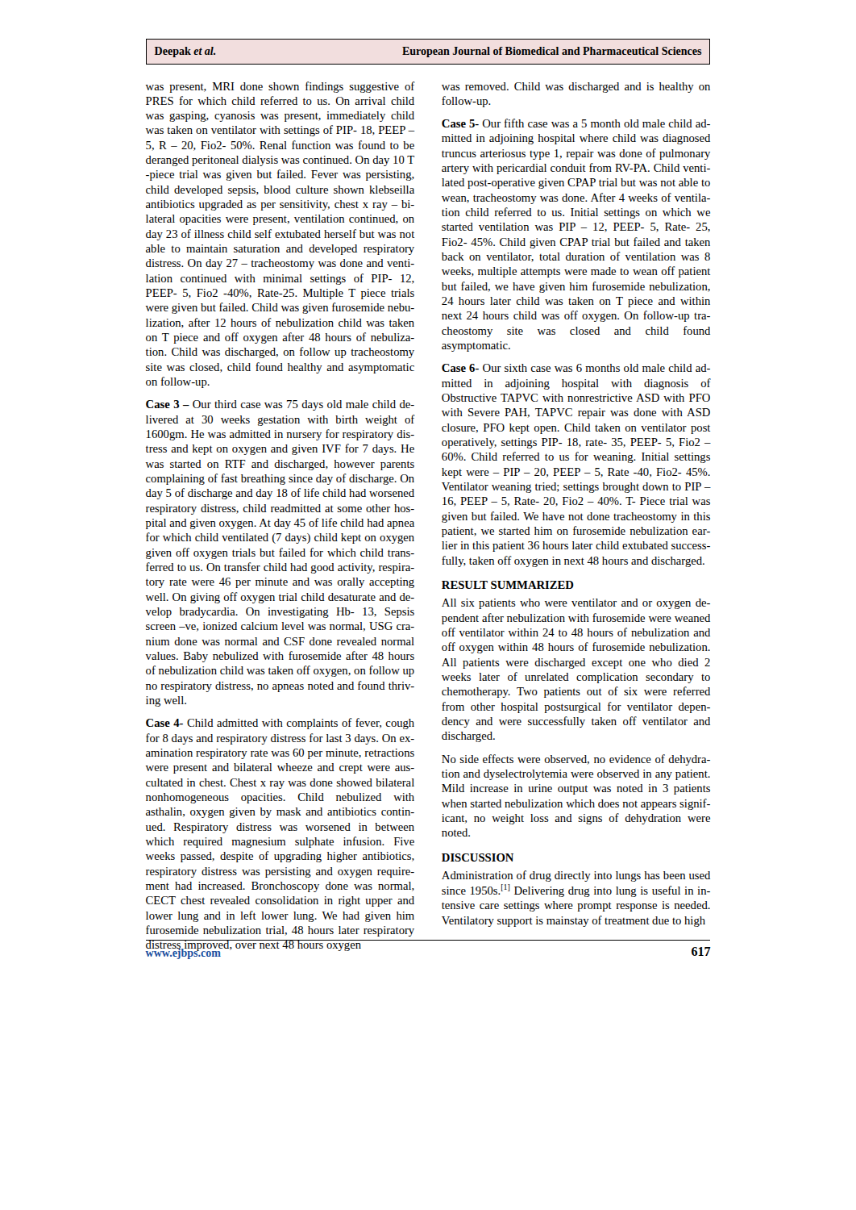Deepak et al.
European Journal of Biomedical and Pharmaceutical Sciences
was present, MRI done shown findings suggestive of PRES for which child referred to us. On arrival child was gasping, cyanosis was present, immediately child was taken on ventilator with settings of PIP- 18, PEEP – 5, R – 20, Fio2- 50%. Renal function was found to be deranged peritoneal dialysis was continued. On day 10 T -piece trial was given but failed. Fever was persisting, child developed sepsis, blood culture shown klebseilla antibiotics upgraded as per sensitivity, chest x ray – bilateral opacities were present, ventilation continued, on day 23 of illness child self extubated herself but was not able to maintain saturation and developed respiratory distress. On day 27 – tracheostomy was done and ventilation continued with minimal settings of PIP- 12, PEEP- 5, Fio2 -40%, Rate-25. Multiple T piece trials were given but failed. Child was given furosemide nebulization, after 12 hours of nebulization child was taken on T piece and off oxygen after 48 hours of nebulization. Child was discharged, on follow up tracheostomy site was closed, child found healthy and asymptomatic on follow-up.
Case 3 – Our third case was 75 days old male child delivered at 30 weeks gestation with birth weight of 1600gm. He was admitted in nursery for respiratory distress and kept on oxygen and given IVF for 7 days. He was started on RTF and discharged, however parents complaining of fast breathing since day of discharge. On day 5 of discharge and day 18 of life child had worsened respiratory distress, child readmitted at some other hospital and given oxygen. At day 45 of life child had apnea for which child ventilated (7 days) child kept on oxygen given off oxygen trials but failed for which child transferred to us. On transfer child had good activity, respiratory rate were 46 per minute and was orally accepting well. On giving off oxygen trial child desaturate and develop bradycardia. On investigating Hb- 13, Sepsis screen –ve, ionized calcium level was normal, USG cranium done was normal and CSF done revealed normal values. Baby nebulized with furosemide after 48 hours of nebulization child was taken off oxygen, on follow up no respiratory distress, no apneas noted and found thriving well.
Case 4- Child admitted with complaints of fever, cough for 8 days and respiratory distress for last 3 days. On examination respiratory rate was 60 per minute, retractions were present and bilateral wheeze and crept were auscultated in chest. Chest x ray was done showed bilateral nonhomogeneous opacities. Child nebulized with asthalin, oxygen given by mask and antibiotics continued. Respiratory distress was worsened in between which required magnesium sulphate infusion. Five weeks passed, despite of upgrading higher antibiotics, respiratory distress was persisting and oxygen requirement had increased. Bronchoscopy done was normal, CECT chest revealed consolidation in right upper and lower lung and in left lower lung. We had given him furosemide nebulization trial, 48 hours later respiratory distress improved, over next 48 hours oxygen
was removed. Child was discharged and is healthy on follow-up.
Case 5- Our fifth case was a 5 month old male child admitted in adjoining hospital where child was diagnosed truncus arteriosus type 1, repair was done of pulmonary artery with pericardial conduit from RV-PA. Child ventilated post-operative given CPAP trial but was not able to wean, tracheostomy was done. After 4 weeks of ventilation child referred to us. Initial settings on which we started ventilation was PIP – 12, PEEP- 5, Rate- 25, Fio2- 45%. Child given CPAP trial but failed and taken back on ventilator, total duration of ventilation was 8 weeks, multiple attempts were made to wean off patient but failed, we have given him furosemide nebulization, 24 hours later child was taken on T piece and within next 24 hours child was off oxygen. On follow-up tracheostomy site was closed and child found asymptomatic.
Case 6- Our sixth case was 6 months old male child admitted in adjoining hospital with diagnosis of Obstructive TAPVC with nonrestrictive ASD with PFO with Severe PAH, TAPVC repair was done with ASD closure, PFO kept open. Child taken on ventilator post operatively, settings PIP- 18, rate- 35, PEEP- 5, Fio2 – 60%. Child referred to us for weaning. Initial settings kept were – PIP – 20, PEEP – 5, Rate -40, Fio2- 45%. Ventilator weaning tried; settings brought down to PIP – 16, PEEP – 5, Rate- 20, Fio2 – 40%. T- Piece trial was given but failed. We have not done tracheostomy in this patient, we started him on furosemide nebulization earlier in this patient 36 hours later child extubated successfully, taken off oxygen in next 48 hours and discharged.
Result Summarized
All six patients who were ventilator and or oxygen dependent after nebulization with furosemide were weaned off ventilator within 24 to 48 hours of nebulization and off oxygen within 48 hours of furosemide nebulization. All patients were discharged except one who died 2 weeks later of unrelated complication secondary to chemotherapy. Two patients out of six were referred from other hospital postsurgical for ventilator dependency and were successfully taken off ventilator and discharged.
No side effects were observed, no evidence of dehydration and dyselectrolytemia were observed in any patient. Mild increase in urine output was noted in 3 patients when started nebulization which does not appears significant, no weight loss and signs of dehydration were noted.
Discussion
Administration of drug directly into lungs has been used since 1950s.[1] Delivering drug into lung is useful in intensive care settings where prompt response is needed. Ventilatory support is mainstay of treatment due to high
www.ejbps.com
617